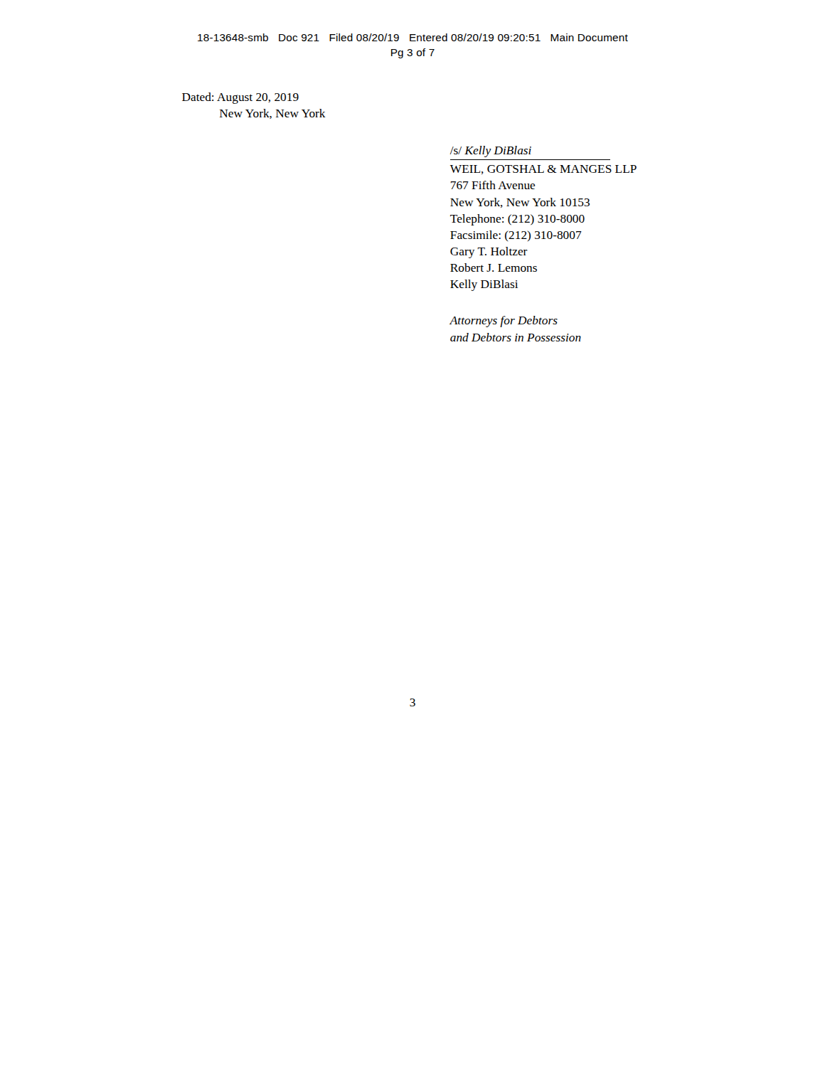18-13648-smb Doc 921 Filed 08/20/19 Entered 08/20/19 09:20:51 Main DocumentPg 3 of 7
Dated: August 20, 2019 New York, New York
/s/ Kelly DiBlasi
WEIL, GOTSHAL & MANGES LLP
767 Fifth Avenue
New York, New York 10153
Telephone: (212) 310-8000
Facsimile: (212) 310-8007
Gary T. Holtzer
Robert J. Lemons
Kelly DiBlasi
Attorneys for Debtors
and Debtors in Possession
3